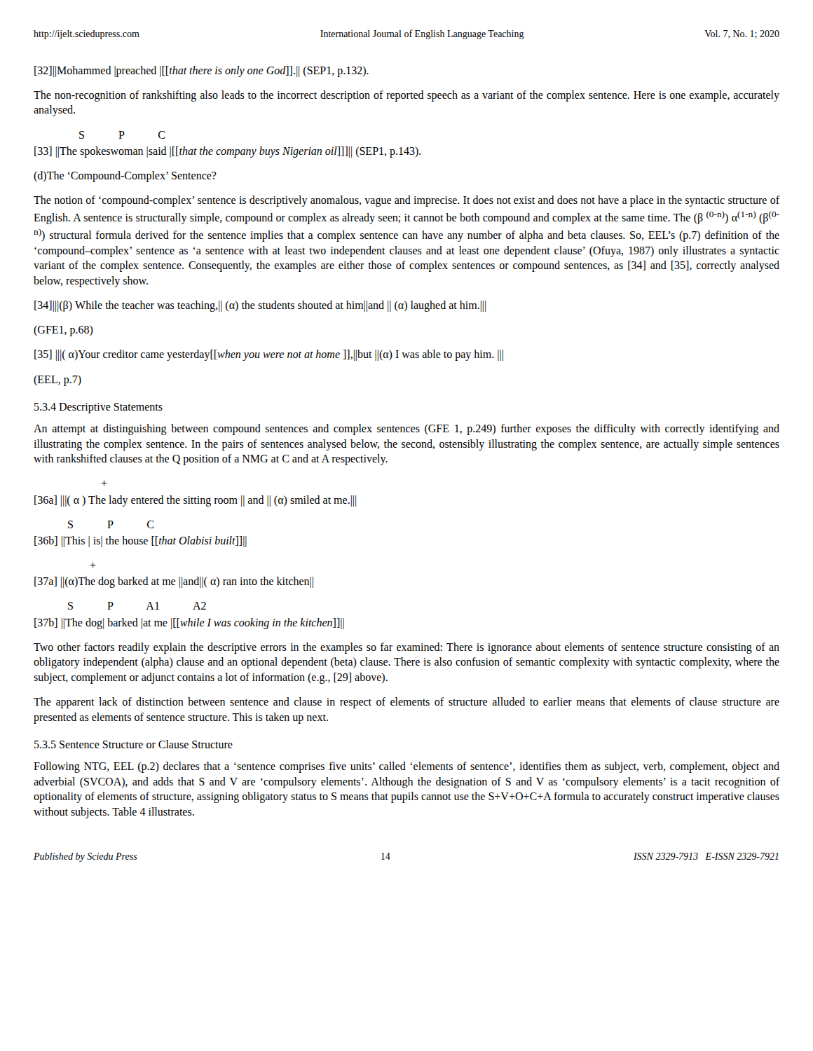http://ijelt.sciedupress.com
International Journal of English Language Teaching
Vol. 7, No. 1; 2020
[32]||Mohammed |preached |[[that there is only one God]].|| (SEP1, p.132).
The non-recognition of rankshifting also leads to the incorrect description of reported speech as a variant of the complex sentence. Here is one example, accurately analysed.
S P C
[33] ||The spokeswoman |said |[[that the company buys Nigerian oil]]]|| (SEP1, p.143).
(d)The ‘Compound-Complex’ Sentence?
The notion of ‘compound-complex’ sentence is descriptively anomalous, vague and imprecise. It does not exist and does not have a place in the syntactic structure of English. A sentence is structurally simple, compound or complex as already seen; it cannot be both compound and complex at the same time. The (β (0-n)) α(1-n) (β(0-n)) structural formula derived for the sentence implies that a complex sentence can have any number of alpha and beta clauses. So, EEL’s (p.7) definition of the ‘compound–complex’ sentence as ‘a sentence with at least two independent clauses and at least one dependent clause’ (Ofuya, 1987) only illustrates a syntactic variant of the complex sentence. Consequently, the examples are either those of complex sentences or compound sentences, as [34] and [35], correctly analysed below, respectively show.
[34]|||(β) While the teacher was teaching,|| (α) the students shouted at him||and || (α) laughed at him.|||
(GFE1, p.68)
[35] |||( α)Your creditor came yesterday[[when you were not at home ]],||but ||(α) I was able to pay him. |||
(EEL, p.7)
5.3.4 Descriptive Statements
An attempt at distinguishing between compound sentences and complex sentences (GFE 1, p.249) further exposes the difficulty with correctly identifying and illustrating the complex sentence. In the pairs of sentences analysed below, the second, ostensibly illustrating the complex sentence, are actually simple sentences with rankshifted clauses at the Q position of a NMG at C and at A respectively.
+
[36a] |||( α ) The lady entered the sitting room || and || (α) smiled at me.|||
S P C
[36b] ||This | is| the house [[that Olabisi built]]||
+
[37a] ||(α)The dog barked at me ||and||( α) ran into the kitchen||
S P A1 A2
[37b] ||The dog| barked |at me |[[while I was cooking in the kitchen]]||
Two other factors readily explain the descriptive errors in the examples so far examined: There is ignorance about elements of sentence structure consisting of an obligatory independent (alpha) clause and an optional dependent (beta) clause. There is also confusion of semantic complexity with syntactic complexity, where the subject, complement or adjunct contains a lot of information (e.g., [29] above).
The apparent lack of distinction between sentence and clause in respect of elements of structure alluded to earlier means that elements of clause structure are presented as elements of sentence structure. This is taken up next.
5.3.5 Sentence Structure or Clause Structure
Following NTG, EEL (p.2) declares that a ‘sentence comprises five units’ called ‘elements of sentence’, identifies them as subject, verb, complement, object and adverbial (SVCOA), and adds that S and V are ‘compulsory elements’. Although the designation of S and V as ‘compulsory elements’ is a tacit recognition of optionality of elements of structure, assigning obligatory status to S means that pupils cannot use the S+V+O+C+A formula to accurately construct imperative clauses without subjects. Table 4 illustrates.
Published by Sciedu Press
14
ISSN 2329-7913 E-ISSN 2329-7921